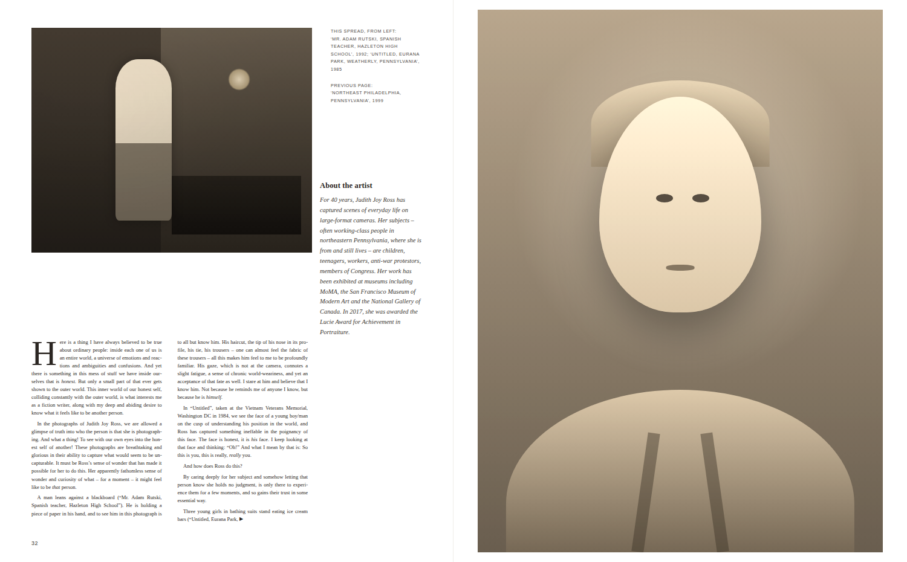This spread, from left:
‘Mr. Adam Rutski, Spanish teacher, Hazleton High School’, 1992; ‘Untitled, Eurana Park, Weatherly, Pennsylvania’, 1985
Previous page:
‘Northeast Philadelphia, Pennsylvania’, 1999
About the artist
For 40 years, Judith Joy Ross has captured scenes of everyday life on large-format cameras. Her subjects – often working-class people in northeastern Pennsylvania, where she is from and still lives – are children, teenagers, workers, anti-war protestors, members of Congress. Her work has been exhibited at museums including MoMA, the San Francisco Museum of Modern Art and the National Gallery of Canada. In 2017, she was awarded the Lucie Award for Achievement in Portraiture.
Here is a thing I have always believed to be true about ordinary people: inside each one of us is an entire world, a universe of emotions and reactions and ambiguities and confusions. And yet there is something in this mess of stuff we have inside ourselves that is honest. But only a small part of that ever gets shown to the outer world. This inner world of our honest self, colliding constantly with the outer world, is what interests me as a fiction writer, along with my deep and abiding desire to know what it feels like to be another person.
In the photographs of Judith Joy Ross, we are allowed a glimpse of truth into who the person is that she is photographing. And what a thing! To see with our own eyes into the honest self of another! These photographs are breathtaking and glorious in their ability to capture what would seem to be uncapturable. It must be Ross’s sense of wonder that has made it possible for her to do this. Her apparently fathomless sense of wonder and curiosity of what – for a moment – it might feel like to be that person.
A man leans against a blackboard (“Mr. Adam Rutski, Spanish teacher, Hazleton High School”). He is holding a piece of paper in his hand, and to see him in this photograph is to all but know him. His haircut, the tip of his nose in its profile, his tie, his trousers – one can almost feel the fabric of these trousers – all this makes him feel to me to be profoundly familiar. His gaze, which is not at the camera, connotes a slight fatigue, a sense of chronic world-weariness, and yet an acceptance of that fate as well. I stare at him and believe that I know him. Not because he reminds me of anyone I know, but because he is himself.
In “Untitled”, taken at the Vietnam Veterans Memorial, Washington DC in 1984, we see the face of a young boy/man on the cusp of understanding his position in the world, and Ross has captured something ineffable in the poignancy of this face. The face is honest, it is his face. I keep looking at that face and thinking: “Oh!” And what I mean by that is: So this is you, this is really, really you.
And how does Ross do this?
By caring deeply for her subject and somehow letting that person know she holds no judgment, is only there to experience them for a few moments, and so gains their trust in some essential way.
Three young girls in bathing suits stand eating ice cream bars (“Untitled, Eurana Park, ▶
32